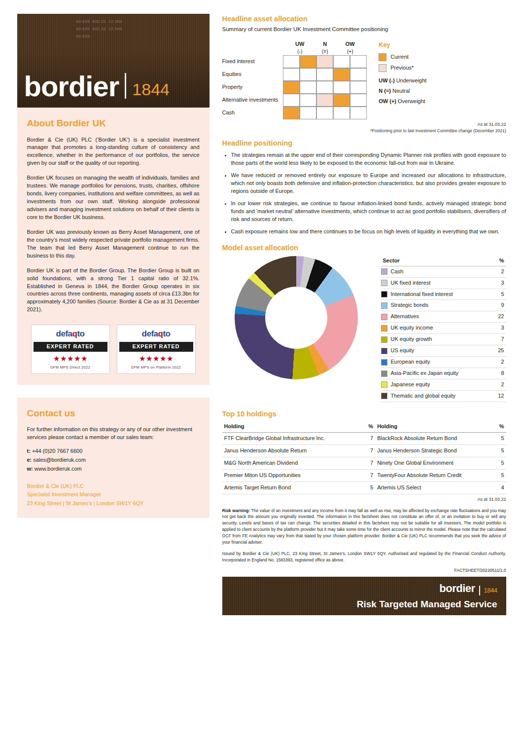bordier 1844
About Bordier UK
Bordier & Cie (UK) PLC (‘Bordier UK’) is a specialist investment manager that promotes a long-standing culture of consistency and excellence, whether in the performance of our portfolios, the service given by our staff or the quality of our reporting.
Bordier UK focuses on managing the wealth of individuals, families and trustees. We manage portfolios for pensions, trusts, charities, offshore bonds, livery companies, institutions and welfare committees, as well as investments from our own staff. Working alongside professional advisers and managing investment solutions on behalf of their clients is core to the Bordier UK business.
Bordier UK was previously known as Berry Asset Management, one of the country’s most widely respected private portfolio management firms. The team that led Berry Asset Management continue to run the business to this day.
Bordier UK is part of the Bordier Group. The Bordier Group is built on solid foundations, with a strong Tier 1 capital ratio of 32.1%. Established in Geneva in 1844, the Bordier Group operates in six countries across three continents, managing assets of circa £13.3bn for approximately 4,200 families (Source: Bordier & Cie as at 31 December 2021).
defaqto
EXPERT RATED
★★★★★
DFM MPS Direct 2022
defaqto
EXPERT RATED
★★★★★
DFM MPS on Platform 2022
Contact us
For further information on this strategy or any of our other investment services please contact a member of our sales team:
t: +44 (0)20 7667 6600
e: sales@bordieruk.com
w: www.bordieruk.com
Bordier & Cie (UK) PLC
Specialist Investment Manager
23 King Street | St James’s | London SW1Y 6QY
Headline asset allocation
Summary of current Bordier UK Investment Committee positioning
| | UW (-) | N (=) | OW (+) |
| Fixed interest | | | | | |
| Equities | | | | | |
| Property | | | | | |
| Alternative investments | | | | | |
| Cash | | | | | |
Key
Current
Previous*
UW (-) Underweight
N (=) Neutral
OW (+) Overweight
As at 31.03.22
*Positioning prior to last Investment Committee change (December 2021)
Headline positioning
The strategies remain at the upper end of their corresponding Dynamic Planner risk profiles with good exposure to those parts of the world less likely to be exposed to the economic fall-out from war in Ukraine.
We have reduced or removed entirely our exposure to Europe and increased our allocations to infrastructure, which not only boasts both defensive and inflation-protection characteristics, but also provides greater exposure to regions outside of Europe.
In our lower risk strategies, we continue to favour inflation-linked bond funds, actively managed strategic bond funds and ‘market neutral’ alternative investments, which continue to act as good portfolio stabilisers, diversifiers of risk and sources of return.
Cash exposure remains low and there continues to be focus on high levels of liquidity in everything that we own.
Model asset allocation
| Sector | % |
| --- | --- |
| | Cash | 2 |
| | UK fixed interest | 3 |
| | International fixed interest | 5 |
| | Strategic bonds | 9 |
| | Alternatives | 22 |
| | UK equity income | 3 |
| | UK equity growth | 7 |
| | US equity | 25 |
| | European equity | 2 |
| | Asia-Pacific ex Japan equity | 8 |
| | Japanese equity | 2 |
| | Thematic and global equity | 12 |
Top 10 holdings
| Holding | % | Holding | % |
| --- | --- | --- | --- |
| FTF ClearBridge Global Infrastructure Inc. | 7 | BlackRock Absolute Return Bond | 5 |
| Janus Henderson Absolute Return | 7 | Janus Henderson Strategic Bond | 5 |
| M&G North American Dividend | 7 | Ninety One Global Environment | 5 |
| Premier Miton US Opportunities | 7 | TwentyFour Absolute Return Credit | 5 |
| Artemis Target Return Bond | 5 | Artemis US Select | 4 |
As at 31.03.22
Risk warning: The value of an investment and any income from it may fall as well as rise, may be affected by exchange rate fluctuations and you may not get back the amount you originally invested. The information in this factsheet does not constitute an offer of, or an invitation to buy or sell any security. Levels and bases of tax can change. The securities detailed in this factsheet may not be suitable for all investors. The model portfolio is applied to client accounts by the platform provider but it may take some time for the client accounts to mirror the model. Please note that the calculated OCF from FE Analytics may vary from that stated by your chosen platform provider. Bordier & Cie (UK) PLC recommends that you seek the advice of your financial adviser.
Issued by Bordier & Cie (UK) PLC, 23 King Street, St James’s, London SW1Y 6QY. Authorised and regulated by the Financial Conduct Authority. Incorporated in England No. 1583393, registered office as above.
FACTSHEET/20220511/1.0
bordier 1844
Risk Targeted Managed Service